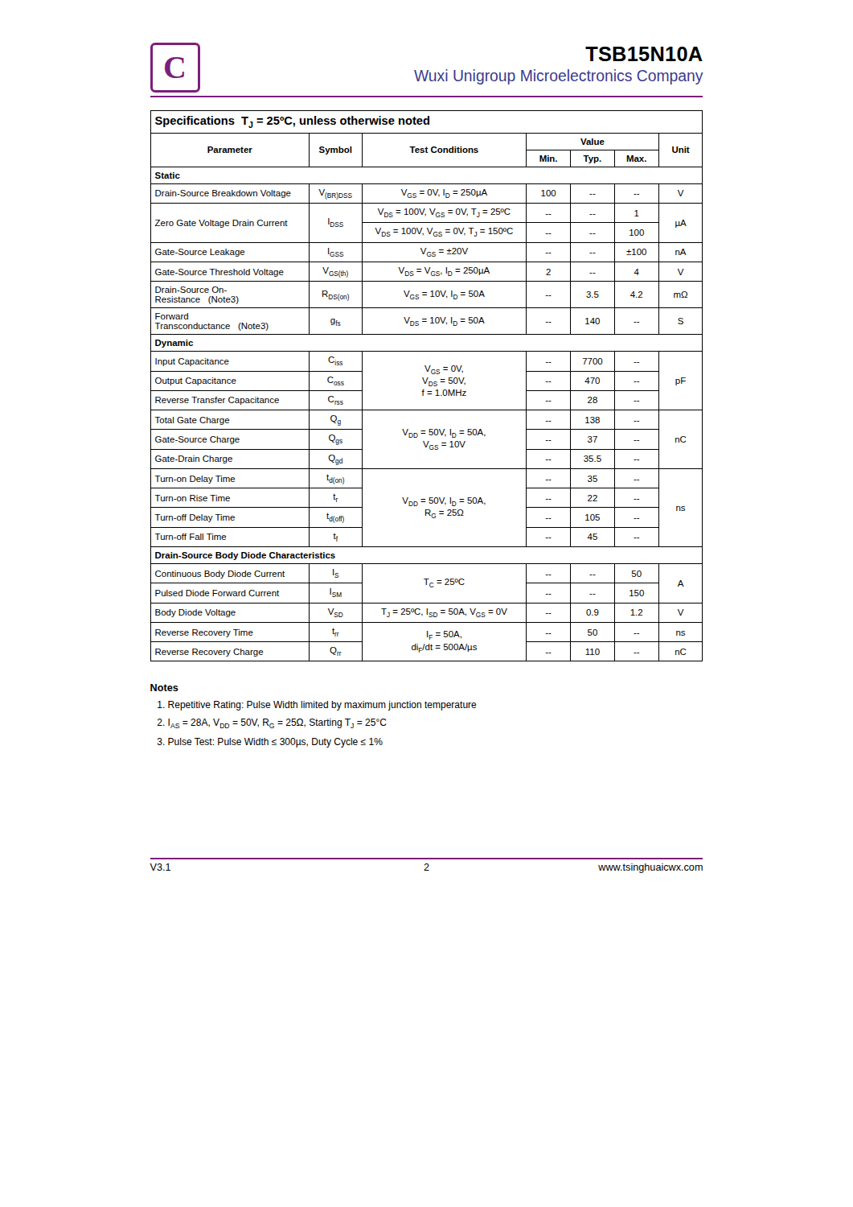C
TSB15N10A
Wuxi Unigroup Microelectronics Company
| Specifications T J = 25ºC, unless otherwise noted |
| Parameter | Symbol | Test Conditions | Value | Unit |
| Min. | Typ. | Max. |
| Static |
| Drain-Source Breakdown Voltage | V (BR)DSS | V GS = 0V, I D = 250µA | 100 | -- | -- | V |
| Zero Gate Voltage Drain Current | I DSS | V DS = 100V, V GS = 0V, T J = 25ºC | -- | -- | 1 | µA |
| V DS = 100V, V GS = 0V, T J = 150ºC | -- | -- | 100 |
| Gate-Source Leakage | I GSS | V GS = ±20V | -- | -- | ±100 | nA |
| Gate-Source Threshold Voltage | V GS(th) | V DS = V GS , I D = 250µA | 2 | -- | 4 | V |
| Drain-Source On-Resistance (Note3) | R DS(on) | V GS = 10V, I D = 50A | -- | 3.5 | 4.2 | mΩ |
| Forward Transconductance (Note3) | g fs | V DS = 10V, I D = 50A | -- | 140 | -- | S |
| Dynamic |
| Input Capacitance | C iss | V GS = 0V, V DS = 50V, f = 1.0MHz | -- | 7700 | -- | pF |
| Output Capacitance | C oss | -- | 470 | -- |
| Reverse Transfer Capacitance | C rss | -- | 28 | -- |
| Total Gate Charge | Q g | V DD = 50V, I D = 50A, V GS = 10V | -- | 138 | -- | nC |
| Gate-Source Charge | Q gs | -- | 37 | -- |
| Gate-Drain Charge | Q gd | -- | 35.5 | -- |
| Turn-on Delay Time | t d(on) | V DD = 50V, I D = 50A, R G = 25Ω | -- | 35 | -- | ns |
| Turn-on Rise Time | t r | -- | 22 | -- |
| Turn-off Delay Time | t d(off) | -- | 105 | -- |
| Turn-off Fall Time | t f | -- | 45 | -- |
| Drain-Source Body Diode Characteristics |
| Continuous Body Diode Current | I S | T C = 25ºC | -- | -- | 50 | A |
| Pulsed Diode Forward Current | I SM | -- | -- | 150 |
| Body Diode Voltage | V SD | T J = 25ºC, I SD = 50A, V GS = 0V | -- | 0.9 | 1.2 | V |
| Reverse Recovery Time | t rr | I F = 50A, di F /dt = 500A/µs | -- | 50 | -- | ns |
| Reverse Recovery Charge | Q rr | -- | 110 | -- | nC |
Notes
Repetitive Rating: Pulse Width limited by maximum junction temperature
IAS = 28A, VDD = 50V, RG = 25Ω, Starting TJ = 25°C
Pulse Test: Pulse Width ≤ 300µs, Duty Cycle ≤ 1%
V3.1
2
www.tsinghuaicwx.com